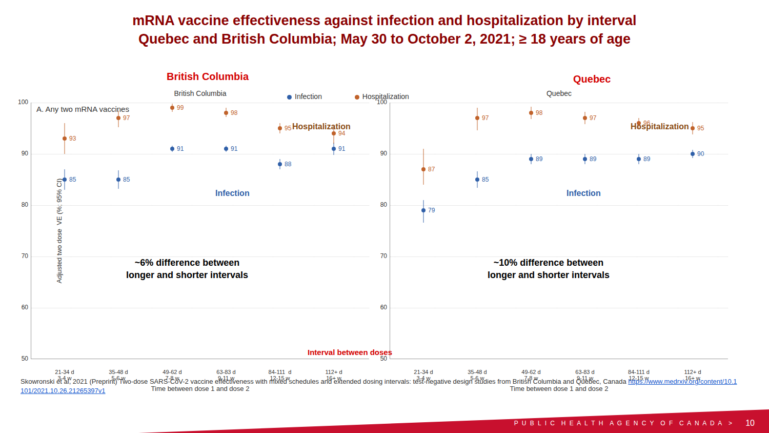mRNA vaccine effectiveness against infection and hospitalization by interval
Quebec and British Columbia; May 30 to October 2, 2021; ≥ 18 years of age
British Columbia
Quebec
Infection Hospitalization
British Columbia
A. Any two mRNA vaccines
Adjusted two dose VE (%; 95% CI)
100
90
80
70
60
50
21-34 d 3-4 w
35-48 d 5-6 w
49-62 d 7-8 w
63-83 d 9-11 w
84-111 d 12-15 w
112+ d 16+ w
Time between dose 1 and dose 2
85
85
91
91
88
91
93
97
99
98
95
94
Quebec
Adjusted two dose VE (%; 95% CI)
100
90
80
70
60
50
21-34 d 3-4 w
35-48 d 5-6 w
49-62 d 7-8 w
63-83 d 9-11 w
84-111 d 12-15 w
112+ d 16+ w
Time between dose 1 and dose 2
79
85
89
89
89
90
87
97
98
97
96
95
Hospitalization
Hospitalization
Infection
Infection
~6% difference between
longer and shorter intervals
~10% difference between
longer and shorter intervals
Interval between doses
Skowronski et al, 2021 (Preprint) Two-dose SARS-CoV-2 vaccine effectiveness with mixed schedules and extended dosing intervals: test-negative design studies from British Columbia and Quebec, Canada https://www.medrxiv.org/content/10.1101/2021.10.26.21265397v1
P U B L I C H E A L T H A G E N C Y O F C A N A D A >
10